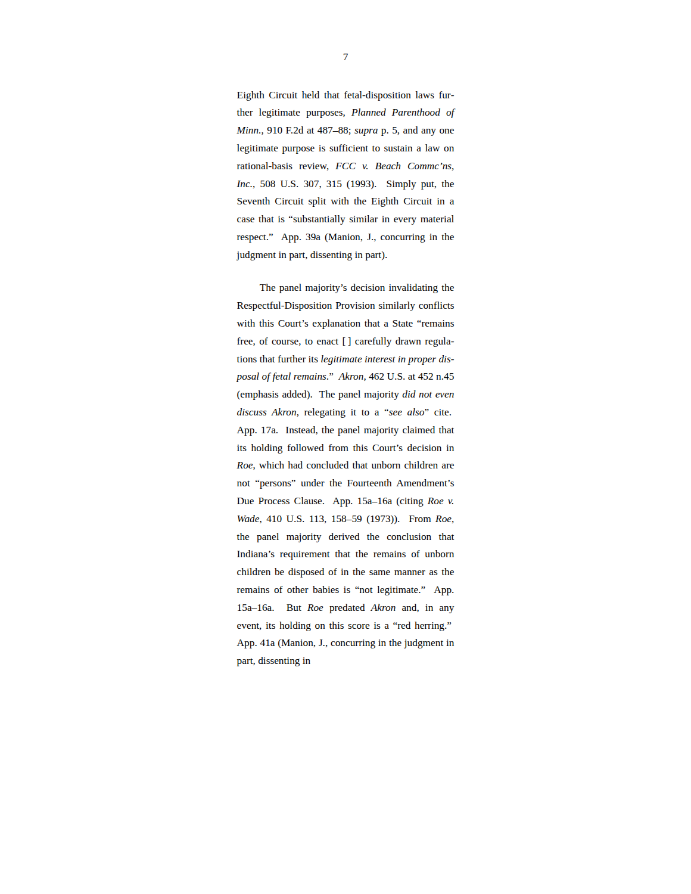7
Eighth Circuit held that fetal-disposition laws further legitimate purposes, Planned Parenthood of Minn., 910 F.2d at 487–88; supra p. 5, and any one legitimate purpose is sufficient to sustain a law on rational-basis review, FCC v. Beach Commc’ns, Inc., 508 U.S. 307, 315 (1993). Simply put, the Seventh Circuit split with the Eighth Circuit in a case that is “substantially similar in every material respect.” App. 39a (Manion, J., concurring in the judgment in part, dissenting in part).
The panel majority’s decision invalidating the Respectful-Disposition Provision similarly conflicts with this Court’s explanation that a State “remains free, of course, to enact [ ] carefully drawn regulations that further its legitimate interest in proper disposal of fetal remains.” Akron, 462 U.S. at 452 n.45 (emphasis added). The panel majority did not even discuss Akron, relegating it to a “see also” cite. App. 17a. Instead, the panel majority claimed that its holding followed from this Court’s decision in Roe, which had concluded that unborn children are not “persons” under the Fourteenth Amendment’s Due Process Clause. App. 15a–16a (citing Roe v. Wade, 410 U.S. 113, 158–59 (1973)). From Roe, the panel majority derived the conclusion that Indiana’s requirement that the remains of unborn children be disposed of in the same manner as the remains of other babies is “not legitimate.” App. 15a–16a. But Roe predated Akron and, in any event, its holding on this score is a “red herring.” App. 41a (Manion, J., concurring in the judgment in part, dissenting in